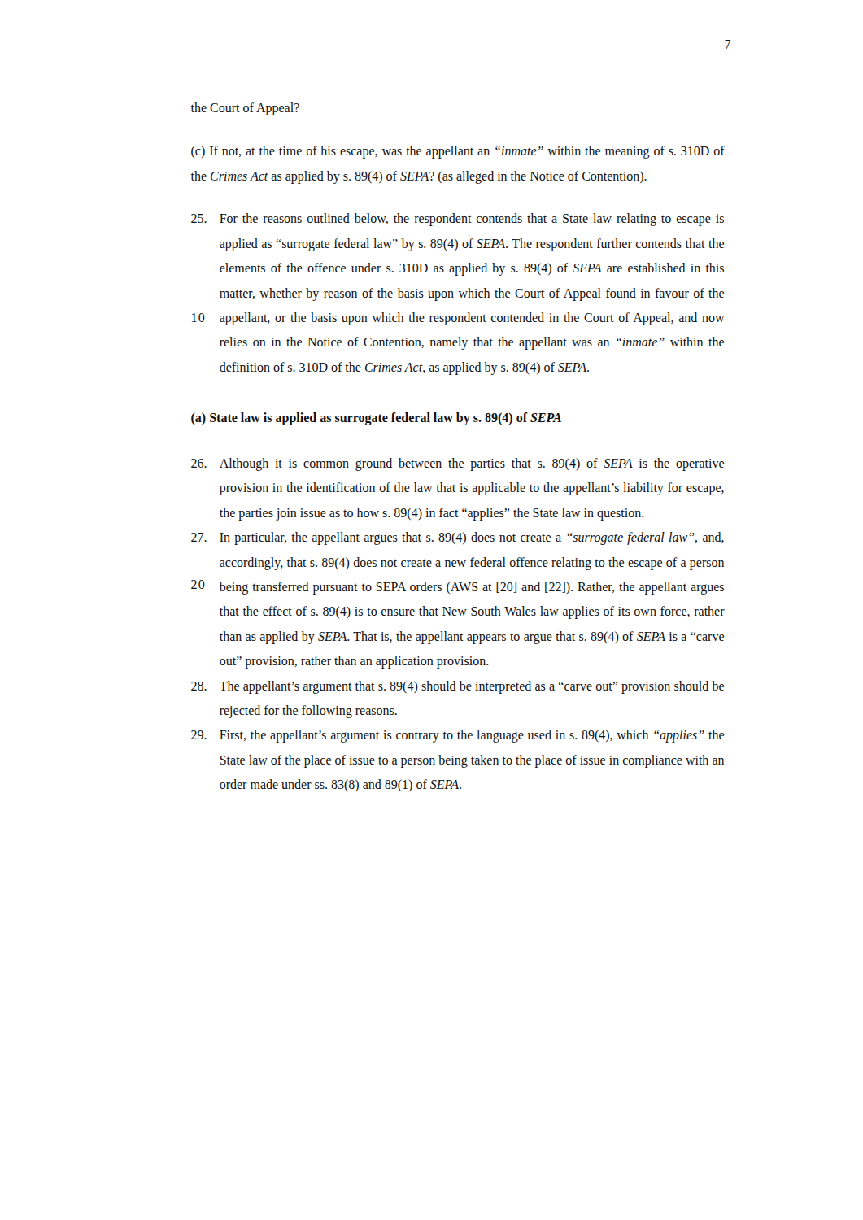7
the Court of Appeal?
(c) If not, at the time of his escape, was the appellant an “inmate” within the meaning of s. 310D of the Crimes Act as applied by s. 89(4) of SEPA? (as alleged in the Notice of Contention).
25. 10 For the reasons outlined below, the respondent contends that a State law relating to escape is applied as “surrogate federal law” by s. 89(4) of SEPA. The respondent further contends that the elements of the offence under s. 310D as applied by s. 89(4) of SEPA are established in this matter, whether by reason of the basis upon which the Court of Appeal found in favour of the appellant, or the basis upon which the respondent contended in the Court of Appeal, and now relies on in the Notice of Contention, namely that the appellant was an “inmate” within the definition of s. 310D of the Crimes Act, as applied by s. 89(4) of SEPA.
(a) State law is applied as surrogate federal law by s. 89(4) of SEPA
26. Although it is common ground between the parties that s. 89(4) of SEPA is the operative provision in the identification of the law that is applicable to the appellant’s liability for escape, the parties join issue as to how s. 89(4) in fact “applies” the State law in question.
27. 20 In particular, the appellant argues that s. 89(4) does not create a “surrogate federal law”, and, accordingly, that s. 89(4) does not create a new federal offence relating to the escape of a person being transferred pursuant to SEPA orders (AWS at [20] and [22]). Rather, the appellant argues that the effect of s. 89(4) is to ensure that New South Wales law applies of its own force, rather than as applied by SEPA. That is, the appellant appears to argue that s. 89(4) of SEPA is a “carve out” provision, rather than an application provision.
28. The appellant’s argument that s. 89(4) should be interpreted as a “carve out” provision should be rejected for the following reasons.
29. First, the appellant’s argument is contrary to the language used in s. 89(4), which “applies” the State law of the place of issue to a person being taken to the place of issue in compliance with an order made under ss. 83(8) and 89(1) of SEPA.